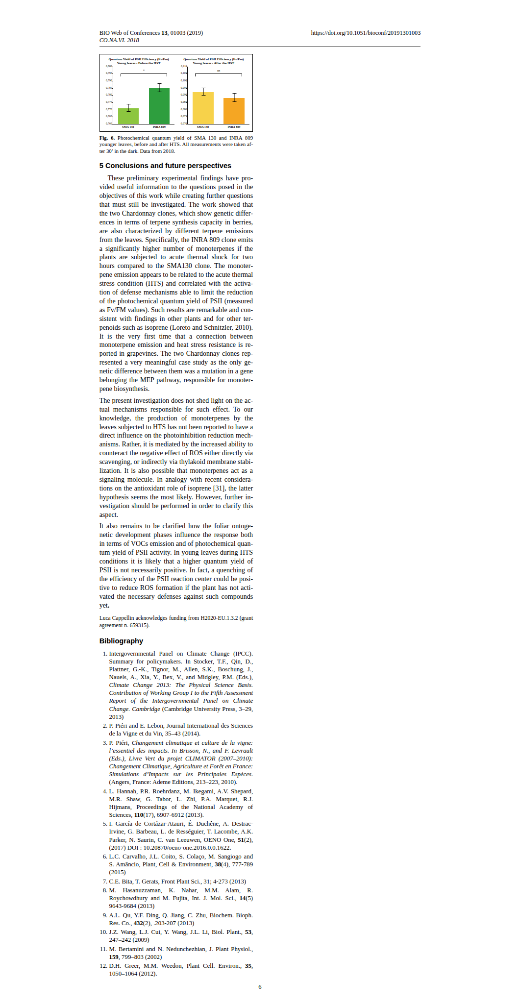BIO Web of Conferences 13, 01003 (2019)
CO.NA.VI. 2018
https://doi.org/10.1051/bioconf/20191301003
Quantum Yield of PSII Efficiency (Fv/Fm)
Young leaves - Before the HST
0,800 0,795 0,790 0,785 0,780 0,775 0,770 0,765 0,760
*
SMA 130 INRA 809
Quantum Yield of PSII Efficiency (Fv/Fm)
Young leaves - After the HST
0,110 0,105 0,100 0,095 0,090 0,085 0,080 0,075 0,070
ns
SMA 130 INRA 809
Fig. 6. Photochemical quantum yield of SMA 130 and INRA 809 younger leaves, before and after HTS. All measurements were taken after 30’ in the dark. Data from 2018.
5 Conclusions and future perspectives
These preliminary experimental findings have provided useful information to the questions posed in the objectives of this work while creating further questions that must still be investigated. The work showed that the two Chardonnay clones, which show genetic differences in terms of terpene synthesis capacity in berries, are also characterized by different terpene emissions from the leaves. Specifically, the INRA 809 clone emits a significantly higher number of monoterpenes if the plants are subjected to acute thermal shock for two hours compared to the SMA130 clone. The monoterpene emission appears to be related to the acute thermal stress condition (HTS) and correlated with the activation of defense mechanisms able to limit the reduction of the photochemical quantum yield of PSII (measured as Fv/FM values). Such results are remarkable and consistent with findings in other plants and for other terpenoids such as isoprene (Loreto and Schnitzler, 2010). It is the very first time that a connection between monoterpene emission and heat stress resistance is reported in grapevines. The two Chardonnay clones represented a very meaningful case study as the only genetic difference between them was a mutation in a gene belonging the MEP pathway, responsible for monoterpene biosynthesis.
The present investigation does not shed light on the actual mechanisms responsible for such effect. To our knowledge, the production of monoterpenes by the leaves subjected to HTS has not been reported to have a direct influence on the photoinhibition reduction mechanisms. Rather, it is mediated by the increased ability to counteract the negative effect of ROS either directly via scavenging, or indirectly via thylakoid membrane stabilization. It is also possible that monoterpenes act as a signaling molecule. In analogy with recent considerations on the antioxidant role of isoprene [31], the latter hypothesis seems the most likely. However, further investigation should be performed in order to clarify this aspect.
It also remains to be clarified how the foliar ontogenetic development phases influence the response both in terms of VOCs emission and of photochemical quantum yield of PSII activity. In young leaves during HTS conditions it is likely that a higher quantum yield of PSII is not necessarily positive. In fact, a quenching of the efficiency of the PSII reaction center could be positive to reduce ROS formation if the plant has not activated the necessary defenses against such compounds yet.
Luca Cappellin acknowledges funding from H2020-EU.1.3.2 (grant agreement n. 659315).
Bibliography
Intergovernmental Panel on Climate Change (IPCC). Summary for policymakers. In Stocker, T.F., Qin, D., Plattner, G.-K., Tignor, M., Allen, S.K., Boschung, J., Nauels, A., Xia, Y., Bex, V., and Midgley, P.M. (Eds.), Climate Change 2013: The Physical Science Basis. Contribution of Working Group I to the Fifth Assessment Report of the Intergovernmental Panel on Climate Change. Cambridge (Cambridge University Press, 3–29, 2013)
P. Piéri and E. Lebon, Journal International des Sciences de la Vigne et du Vin, 35–43 (2014).
P. Piéri, Changement climatique et culture de la vigne: l’essentiel des impacts. In Brisson, N., and F. Levrault (Eds.), Livre Vert du projet CLIMATOR (2007–2010): Changement Climatique, Agriculture et Forêt en France: Simulations d’Impacts sur les Principales Espèces. (Angers, France: Ademe Editions, 213–223, 2010).
L. Hannah, P.R. Roehrdanz, M. Ikegami, A.V. Shepard, M.R. Shaw, G. Tabor, L. Zhi, P.A. Marquet, R.J. Hijmans, Proceedings of the National Academy of Sciences, 110(17), 6907-6912 (2013).
I. García de Cortázar-Atauri, É. Duchêne, A. Destrac- Irvine, G. Barbeau, L. de Rességuier, T. Lacombe, A.K. Parker, N. Saurin, C. van Leeuwen, OENO One, 51(2), (2017) DOI : 10.20870/oeno-one.2016.0.0.1622.
L.C. Carvalho, J.L. Coito, S. Colaço, M. Sangiogo and S. Amâncio, Plant, Cell & Environment, 38(4), 777-789 (2015)
C.E. Bita, T. Gerats, Front Plant Sci., 31; 4-273 (2013)
M. Hasanuzzaman, K. Nahar, M.M. Alam, R. Roychowdhury and M. Fujita, Int. J. Mol. Sci., 14(5) 9643-9684 (2013)
A.L. Qu, Y.F. Ding, Q. Jiang, C. Zhu, Biochem. Bioph. Res. Co., 432(2), .203-207 (2013)
J.Z. Wang, L.J. Cui, Y. Wang, J.L. Li, Biol. Plant., 53, 247–242 (2009)
M. Bertamini and N. Nedunchezhian, J. Plant Physiol., 159, 799–803 (2002)
D.H. Greer, M.M. Weedon, Plant Cell. Environ., 35, 1050–1064 (2012).
6